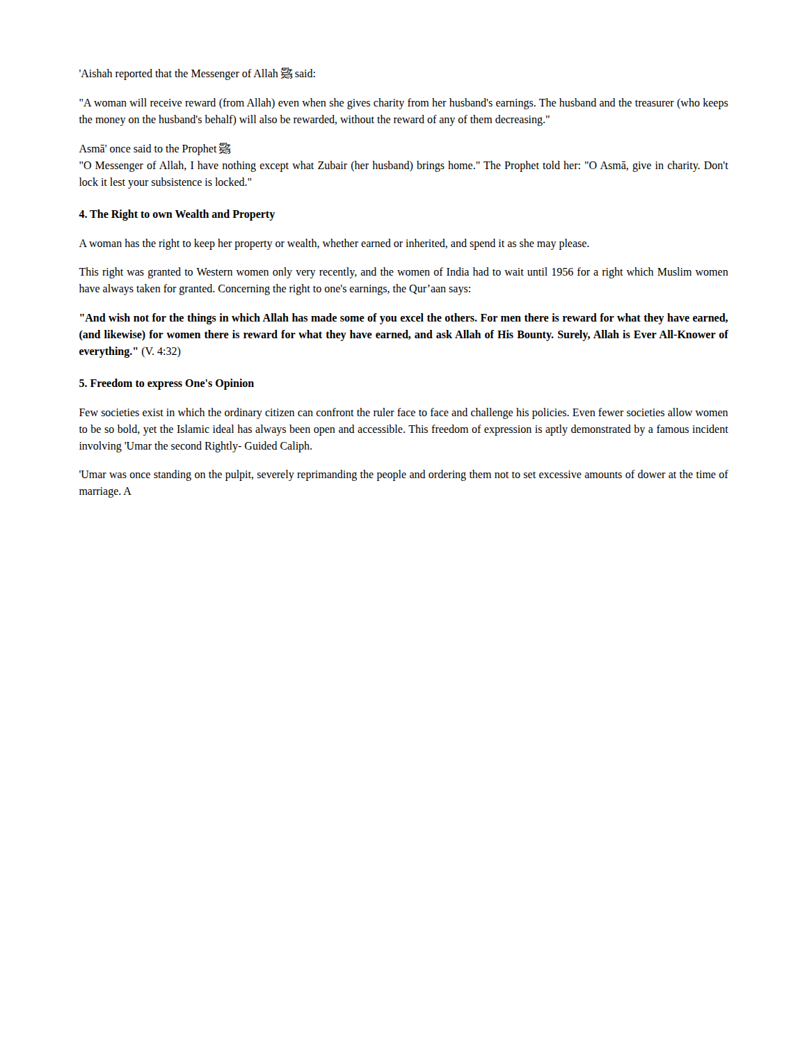'Aishah reported that the Messenger of Allah ﷺ said:
"A woman will receive reward (from Allah) even when she gives charity from her husband's earnings. The husband and the treasurer (who keeps the money on the husband's behalf) will also be rewarded, without the reward of any of them decreasing."
Asmā' once said to the Prophet ﷺ
"O Messenger of Allah, I have nothing except what Zubair (her husband) brings home." The Prophet told her: "O Asmā, give in charity. Don't lock it lest your subsistence is locked."
4. The Right to own Wealth and Property
A woman has the right to keep her property or wealth, whether earned or inherited, and spend it as she may please.
This right was granted to Western women only very recently, and the women of India had to wait until 1956 for a right which Muslim women have always taken for granted. Concerning the right to one's earnings, the Qur’aan says:
"And wish not for the things in which Allah has made some of you excel the others. For men there is reward for what they have earned, (and likewise) for women there is reward for what they have earned, and ask Allah of His Bounty. Surely, Allah is Ever All-Knower of everything." (V. 4:32)
5. Freedom to express One's Opinion
Few societies exist in which the ordinary citizen can confront the ruler face to face and challenge his policies. Even fewer societies allow women to be so bold, yet the Islamic ideal has always been open and accessible. This freedom of expression is aptly demonstrated by a famous incident involving 'Umar the second Rightly- Guided Caliph.
'Umar was once standing on the pulpit, severely reprimanding the people and ordering them not to set excessive amounts of dower at the time of marriage. A